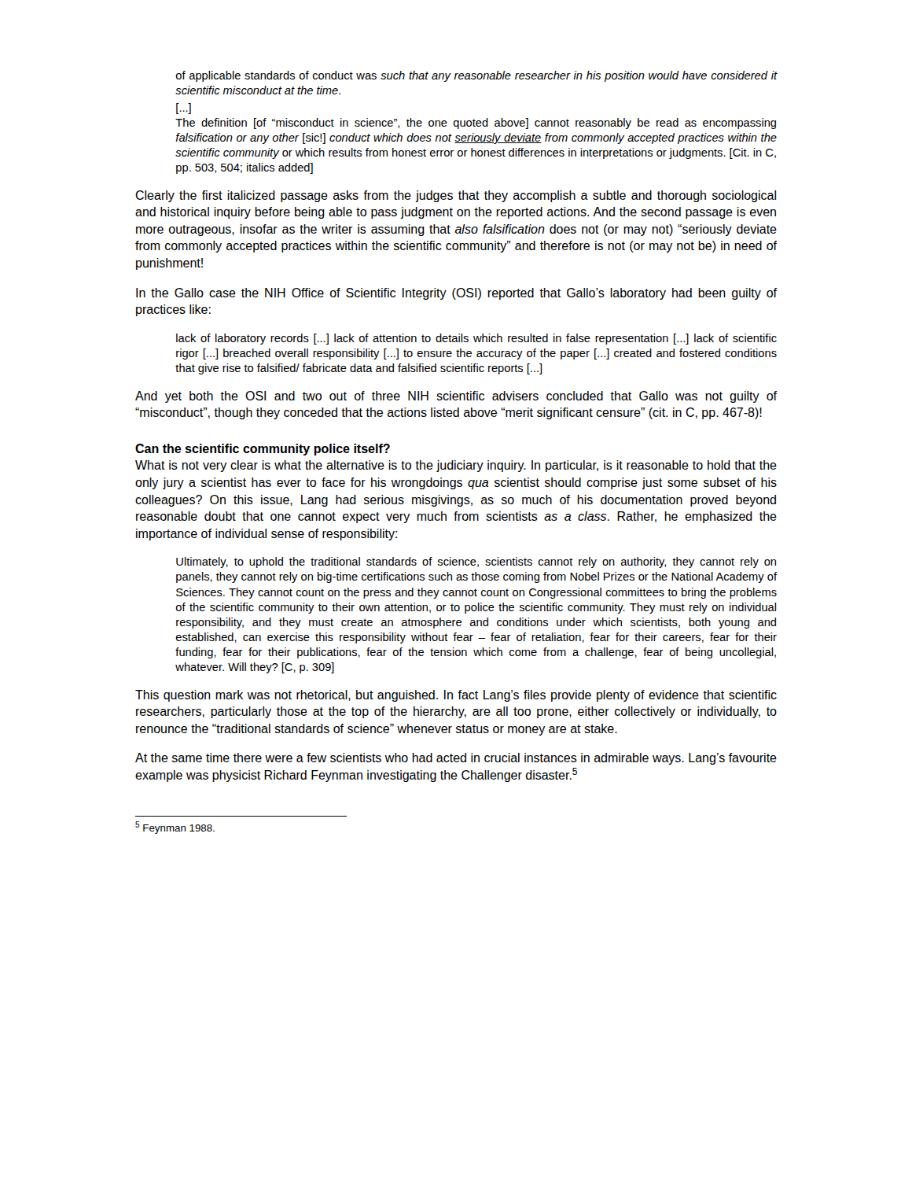of applicable standards of conduct was such that any reasonable researcher in his position would have considered it scientific misconduct at the time.
[...]
The definition [of “misconduct in science”, the one quoted above] cannot reasonably be read as encompassing falsification or any other [sic!] conduct which does not seriously deviate from commonly accepted practices within the scientific community or which results from honest error or honest differences in interpretations or judgments. [Cit. in C, pp. 503, 504; italics added]
Clearly the first italicized passage asks from the judges that they accomplish a subtle and thorough sociological and historical inquiry before being able to pass judgment on the reported actions. And the second passage is even more outrageous, insofar as the writer is assuming that also falsification does not (or may not) “seriously deviate from commonly accepted practices within the scientific community” and therefore is not (or may not be) in need of punishment!
In the Gallo case the NIH Office of Scientific Integrity (OSI) reported that Gallo’s laboratory had been guilty of practices like:
lack of laboratory records [...] lack of attention to details which resulted in false representation [...] lack of scientific rigor [...] breached overall responsibility [...] to ensure the accuracy of the paper [...] created and fostered conditions that give rise to falsified/ fabricate data and falsified scientific reports [...]
And yet both the OSI and two out of three NIH scientific advisers concluded that Gallo was not guilty of “misconduct”, though they conceded that the actions listed above “merit significant censure” (cit. in C, pp. 467-8)!
Can the scientific community police itself?
What is not very clear is what the alternative is to the judiciary inquiry. In particular, is it reasonable to hold that the only jury a scientist has ever to face for his wrongdoings qua scientist should comprise just some subset of his colleagues? On this issue, Lang had serious misgivings, as so much of his documentation proved beyond reasonable doubt that one cannot expect very much from scientists as a class. Rather, he emphasized the importance of individual sense of responsibility:
Ultimately, to uphold the traditional standards of science, scientists cannot rely on authority, they cannot rely on panels, they cannot rely on big-time certifications such as those coming from Nobel Prizes or the National Academy of Sciences. They cannot count on the press and they cannot count on Congressional committees to bring the problems of the scientific community to their own attention, or to police the scientific community. They must rely on individual responsibility, and they must create an atmosphere and conditions under which scientists, both young and established, can exercise this responsibility without fear – fear of retaliation, fear for their careers, fear for their funding, fear for their publications, fear of the tension which come from a challenge, fear of being uncollegial, whatever. Will they? [C, p. 309]
This question mark was not rhetorical, but anguished. In fact Lang’s files provide plenty of evidence that scientific researchers, particularly those at the top of the hierarchy, are all too prone, either collectively or individually, to renounce the “traditional standards of science” whenever status or money are at stake.
At the same time there were a few scientists who had acted in crucial instances in admirable ways. Lang’s favourite example was physicist Richard Feynman investigating the Challenger disaster.5
5 Feynman 1988.